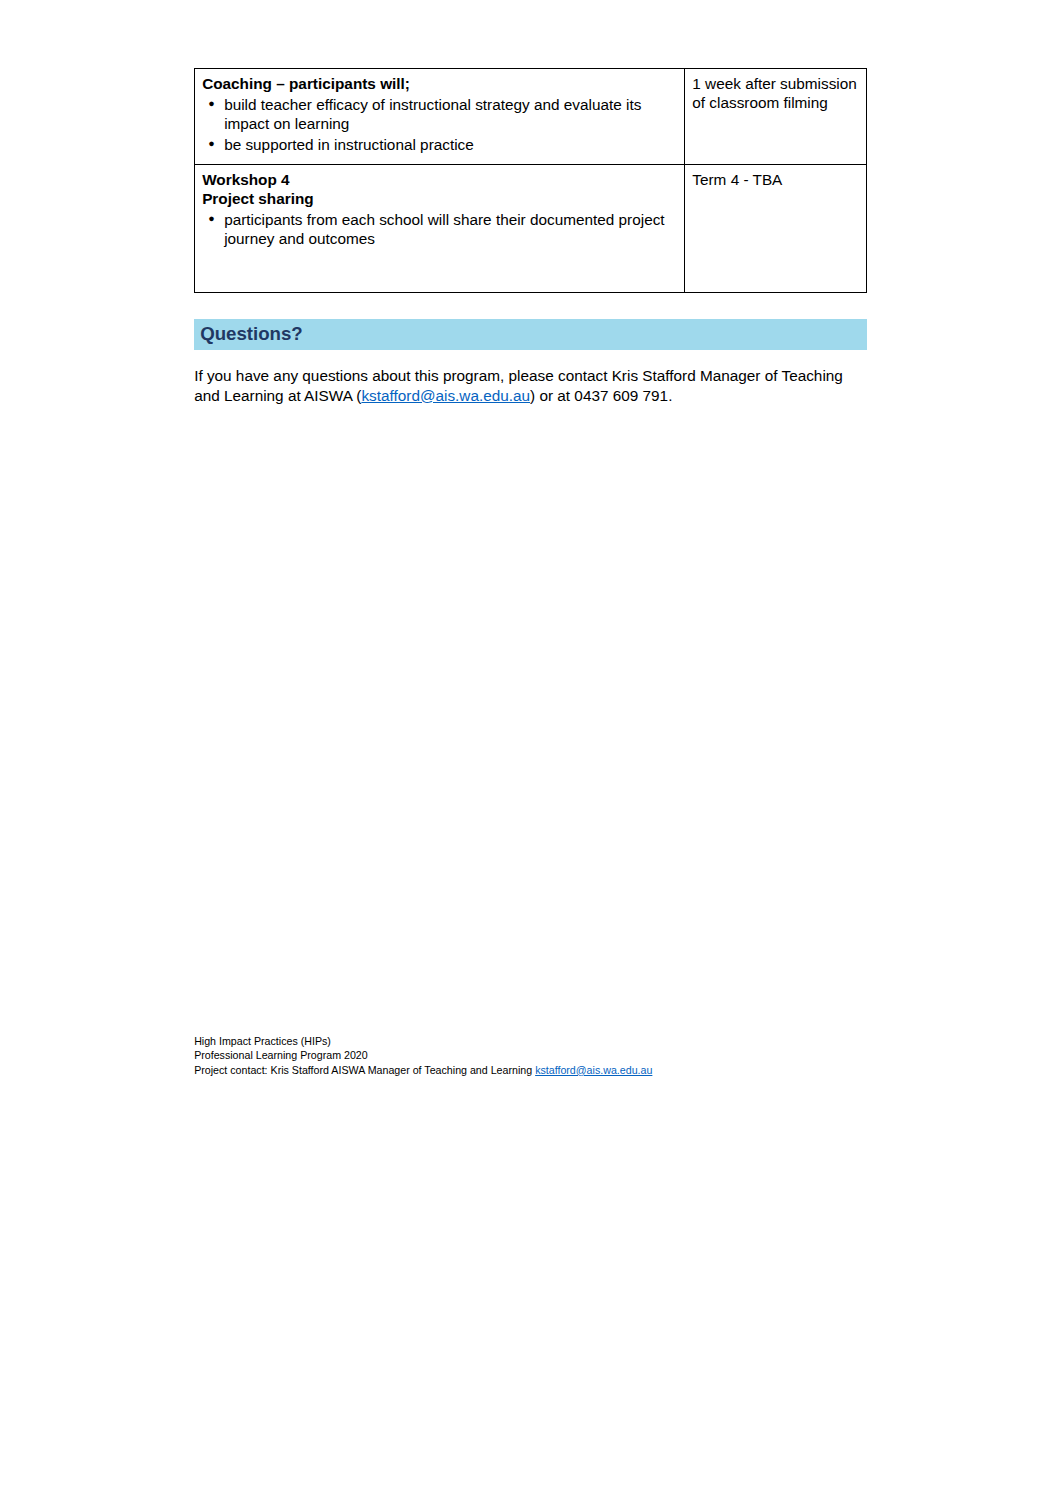| Coaching – participants will; build teacher efficacy of instructional strategy and evaluate its impact on learning be supported in instructional practice | 1 week after submission of classroom filming |
| Workshop 4 Project sharing participants from each school will share their documented project journey and outcomes | Term 4 - TBA |
Questions?
If you have any questions about this program, please contact Kris Stafford Manager of Teaching and Learning at AISWA (kstafford@ais.wa.edu.au) or at 0437 609 791.
High Impact Practices (HIPs)
Professional Learning Program 2020
Project contact: Kris Stafford AISWA Manager of Teaching and Learning kstafford@ais.wa.edu.au